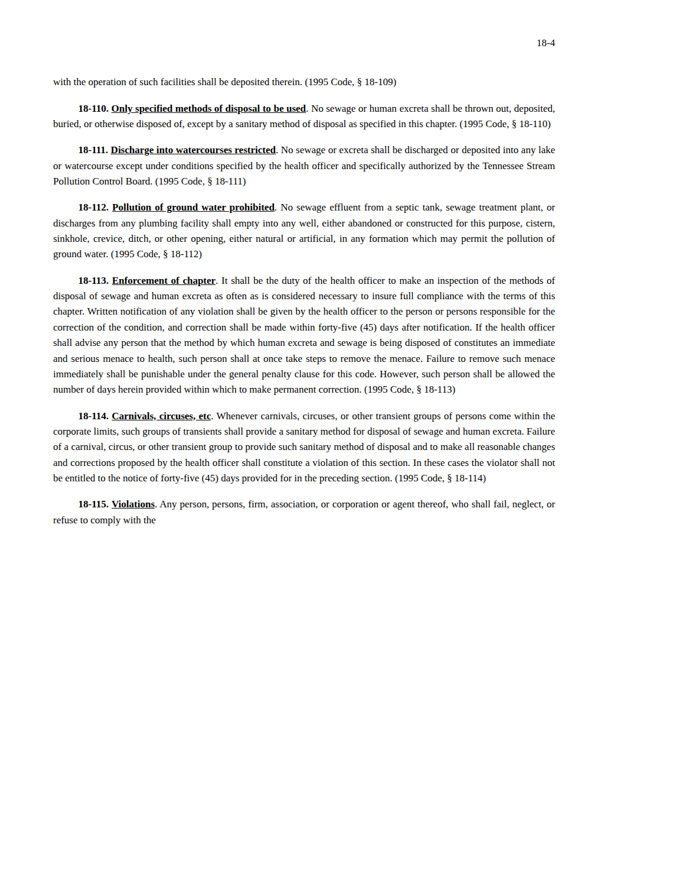18-4
with the operation of such facilities shall be deposited therein. (1995 Code, § 18-109)
18-110. Only specified methods of disposal to be used. No sewage or human excreta shall be thrown out, deposited, buried, or otherwise disposed of, except by a sanitary method of disposal as specified in this chapter. (1995 Code, § 18-110)
18-111. Discharge into watercourses restricted. No sewage or excreta shall be discharged or deposited into any lake or watercourse except under conditions specified by the health officer and specifically authorized by the Tennessee Stream Pollution Control Board. (1995 Code, § 18-111)
18-112. Pollution of ground water prohibited. No sewage effluent from a septic tank, sewage treatment plant, or discharges from any plumbing facility shall empty into any well, either abandoned or constructed for this purpose, cistern, sinkhole, crevice, ditch, or other opening, either natural or artificial, in any formation which may permit the pollution of ground water. (1995 Code, § 18-112)
18-113. Enforcement of chapter. It shall be the duty of the health officer to make an inspection of the methods of disposal of sewage and human excreta as often as is considered necessary to insure full compliance with the terms of this chapter. Written notification of any violation shall be given by the health officer to the person or persons responsible for the correction of the condition, and correction shall be made within forty-five (45) days after notification. If the health officer shall advise any person that the method by which human excreta and sewage is being disposed of constitutes an immediate and serious menace to health, such person shall at once take steps to remove the menace. Failure to remove such menace immediately shall be punishable under the general penalty clause for this code. However, such person shall be allowed the number of days herein provided within which to make permanent correction. (1995 Code, § 18-113)
18-114. Carnivals, circuses, etc. Whenever carnivals, circuses, or other transient groups of persons come within the corporate limits, such groups of transients shall provide a sanitary method for disposal of sewage and human excreta. Failure of a carnival, circus, or other transient group to provide such sanitary method of disposal and to make all reasonable changes and corrections proposed by the health officer shall constitute a violation of this section. In these cases the violator shall not be entitled to the notice of forty-five (45) days provided for in the preceding section. (1995 Code, § 18-114)
18-115. Violations. Any person, persons, firm, association, or corporation or agent thereof, who shall fail, neglect, or refuse to comply with the